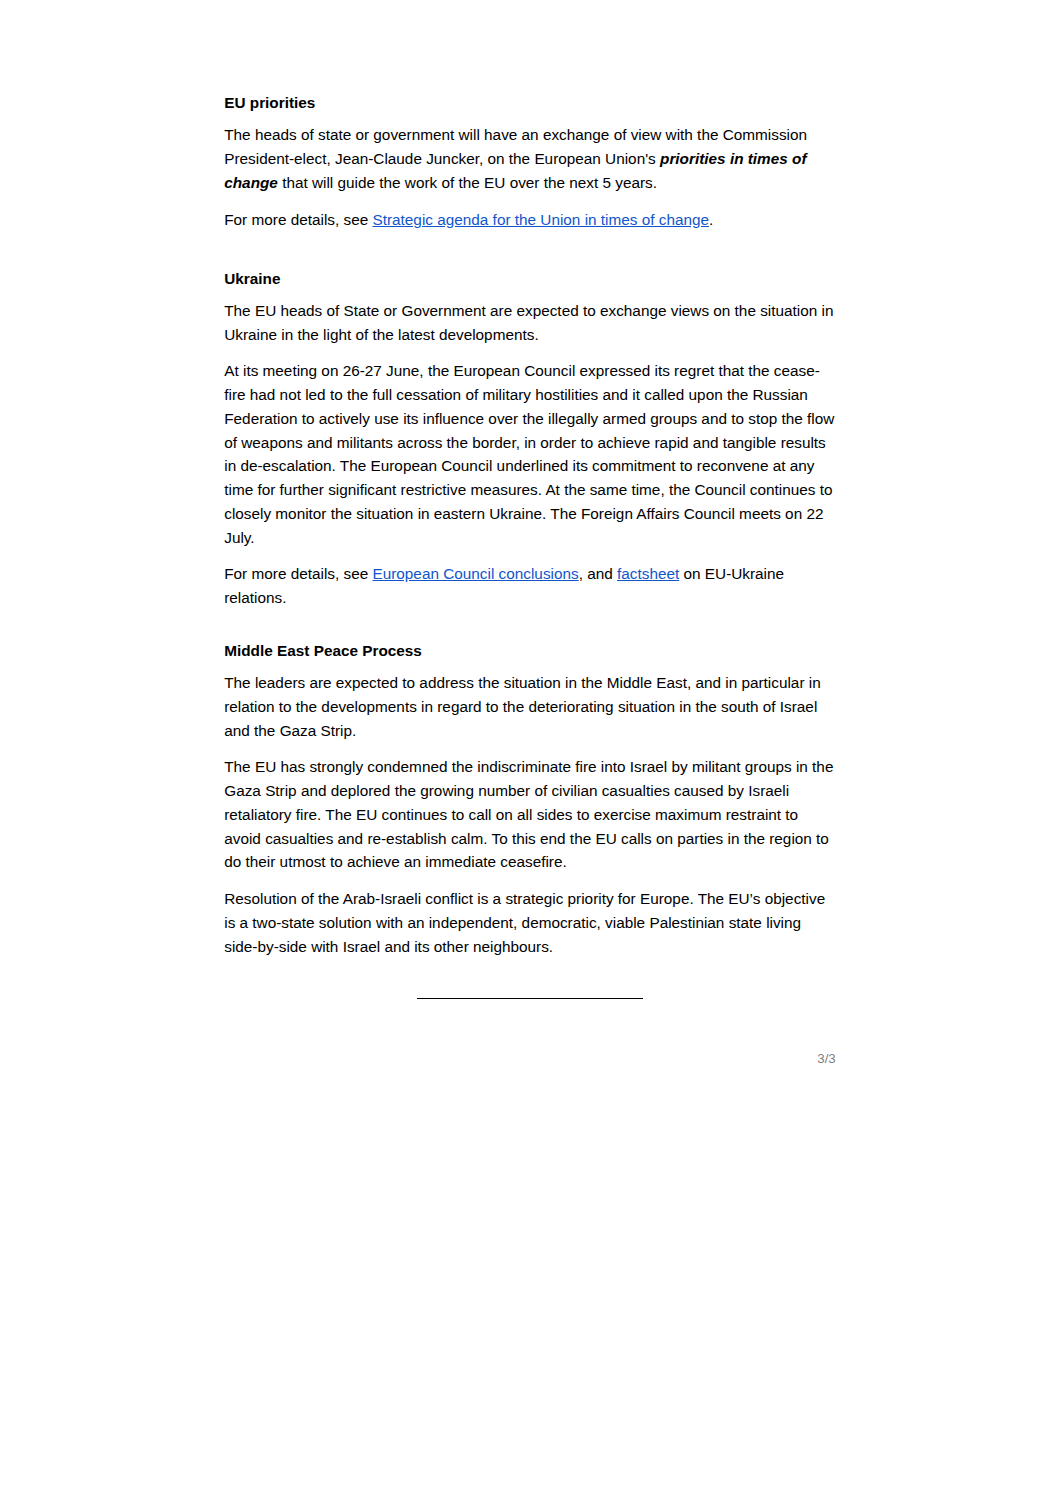EU priorities
The heads of state or government will have an exchange of view with the Commission President-elect, Jean-Claude Juncker, on the European Union's priorities in times of change that will guide the work of the EU over the next 5 years.
For more details, see Strategic agenda for the Union in times of change.
Ukraine
The EU heads of State or Government are expected to exchange views on the situation in Ukraine in the light of the latest developments.
At its meeting on 26-27 June, the European Council expressed its regret that the cease-fire had not led to the full cessation of military hostilities and it called upon the Russian Federation to actively use its influence over the illegally armed groups and to stop the flow of weapons and militants across the border, in order to achieve rapid and tangible results in de-escalation. The European Council underlined its commitment to reconvene at any time for further significant restrictive measures. At the same time, the Council continues to closely monitor the situation in eastern Ukraine. The Foreign Affairs Council meets on 22 July.
For more details, see European Council conclusions, and factsheet on EU-Ukraine relations.
Middle East Peace Process
The leaders are expected to address the situation in the Middle East, and in particular in relation to the developments in regard to the deteriorating situation in the south of Israel and the Gaza Strip.
The EU has strongly condemned the indiscriminate fire into Israel by militant groups in the Gaza Strip and deplored the growing number of civilian casualties caused by Israeli retaliatory fire. The EU continues to call on all sides to exercise maximum restraint to avoid casualties and re-establish calm. To this end the EU calls on parties in the region to do their utmost to achieve an immediate ceasefire.
Resolution of the Arab-Israeli conflict is a strategic priority for Europe. The EU’s objective is a two-state solution with an independent, democratic, viable Palestinian state living side-by-side with Israel and its other neighbours.
3/3